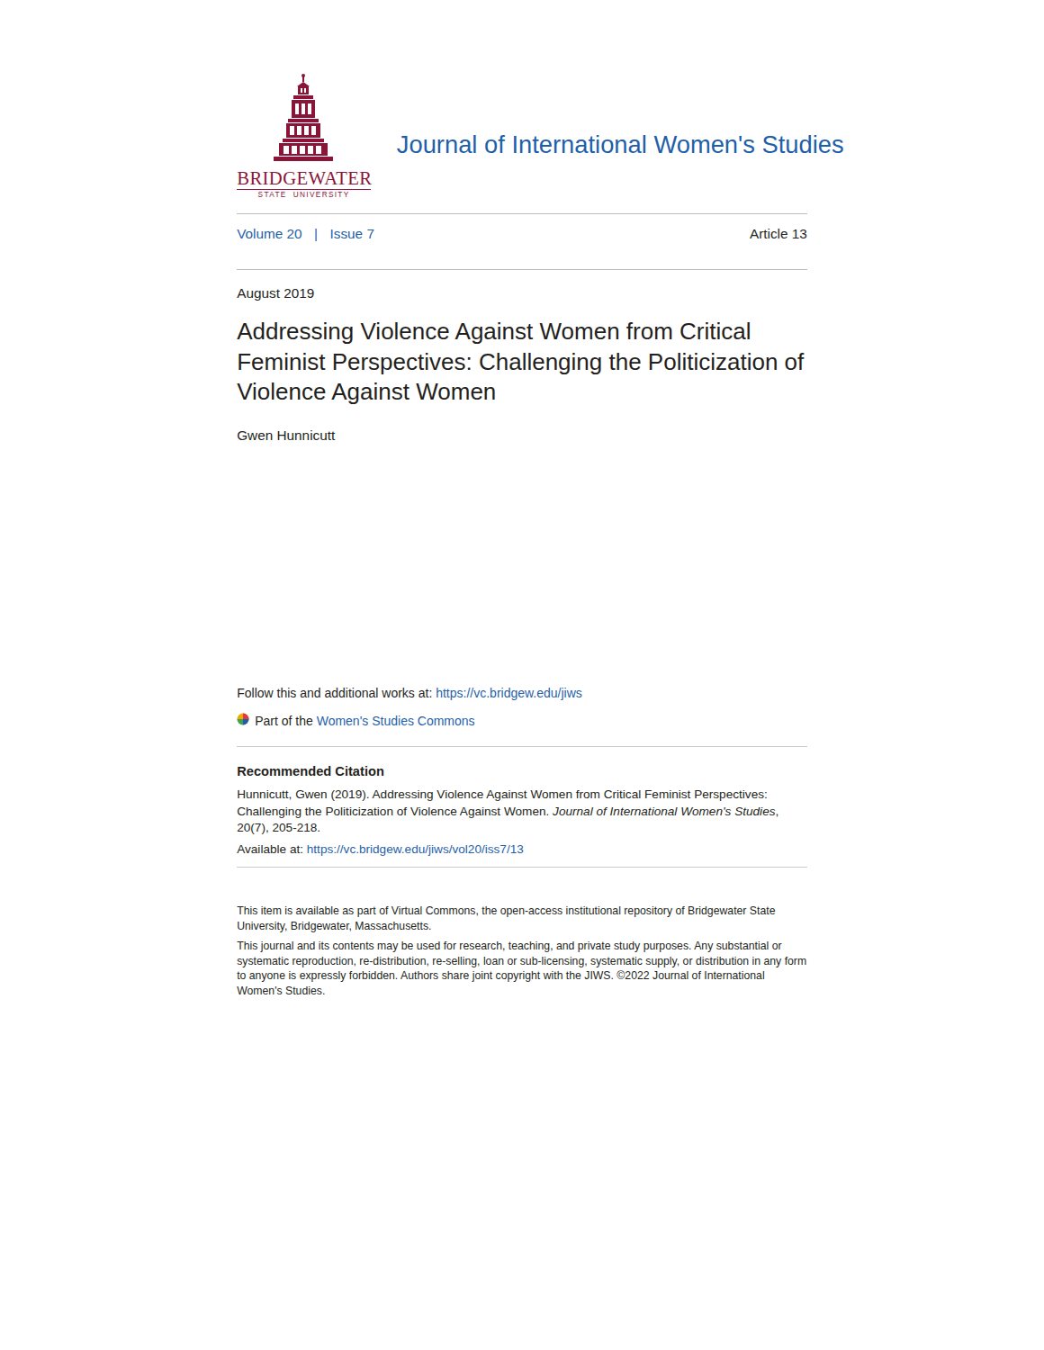BRIDGEWATER
STATE UNIVERSITY
Journal of International Women's Studies
Volume 20|Issue 7
Article 13
August 2019
Addressing Violence Against Women from Critical Feminist Perspectives: Challenging the Politicization of Violence Against Women
Gwen Hunnicutt
Follow this and additional works at: https://vc.bridgew.edu/jiws
Part of the Women's Studies Commons
Recommended Citation
Hunnicutt, Gwen (2019). Addressing Violence Against Women from Critical Feminist Perspectives: Challenging the Politicization of Violence Against Women. Journal of International Women's Studies, 20(7), 205-218.
Available at: https://vc.bridgew.edu/jiws/vol20/iss7/13
This item is available as part of Virtual Commons, the open-access institutional repository of Bridgewater State University, Bridgewater, Massachusetts.
This journal and its contents may be used for research, teaching, and private study purposes. Any substantial or systematic reproduction, re-distribution, re-selling, loan or sub-licensing, systematic supply, or distribution in any form to anyone is expressly forbidden. Authors share joint copyright with the JIWS. ©2022 Journal of International Women's Studies.